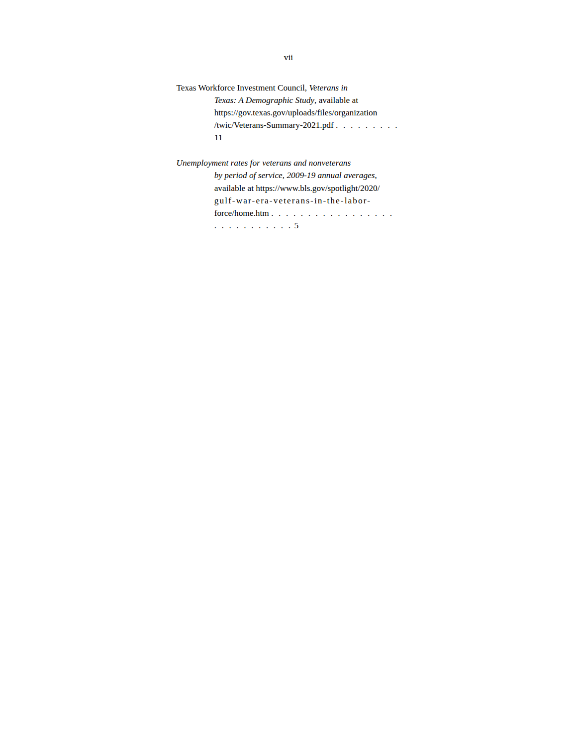vii
Texas Workforce Investment Council, Veterans in Texas: A Demographic Study, available at https://gov.texas.gov/uploads/files/organization /twic/Veterans-Summary-2021.pdf . . . . . . . . . 11
Unemployment rates for veterans and nonveterans by period of service, 2009-19 annual averages, available at https://www.bls.gov/spotlight/2020/ gulf-war-era-veterans-in-the-labor- force/home.htm . . . . . . . . . . . . . . . . . . . . . . . . . . . . 5